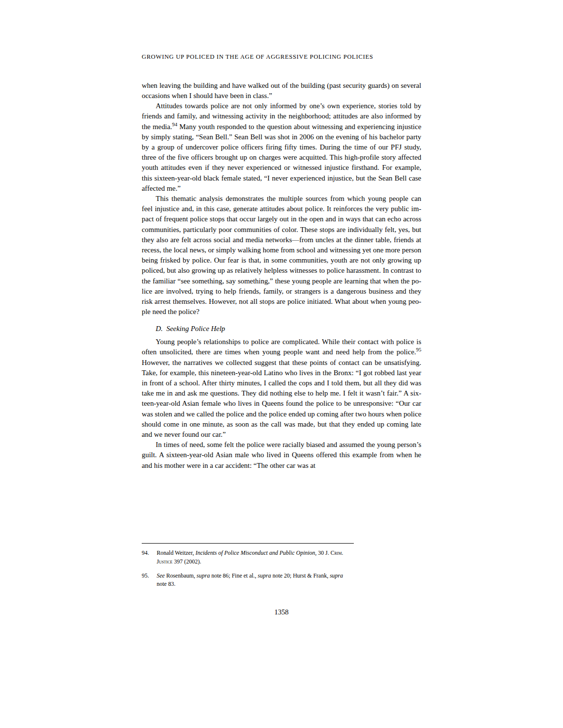Growing Up Policed in the Age of Aggressive Policing Policies
when leaving the building and have walked out of the building (past security guards) on several occasions when I should have been in class.”
Attitudes towards police are not only informed by one’s own experience, stories told by friends and family, and witnessing activity in the neighborhood; attitudes are also informed by the media.94 Many youth responded to the question about witnessing and experiencing injustice by simply stating, “Sean Bell.” Sean Bell was shot in 2006 on the evening of his bachelor party by a group of undercover police officers firing fifty times. During the time of our PFJ study, three of the five officers brought up on charges were acquitted. This high-profile story affected youth attitudes even if they never experienced or witnessed injustice firsthand. For example, this sixteen-year-old black female stated, “I never experienced injustice, but the Sean Bell case affected me.”
This thematic analysis demonstrates the multiple sources from which young people can feel injustice and, in this case, generate attitudes about police. It reinforces the very public impact of frequent police stops that occur largely out in the open and in ways that can echo across communities, particularly poor communities of color. These stops are individually felt, yes, but they also are felt across social and media networks—from uncles at the dinner table, friends at recess, the local news, or simply walking home from school and witnessing yet one more person being frisked by police. Our fear is that, in some communities, youth are not only growing up policed, but also growing up as relatively helpless witnesses to police harassment. In contrast to the familiar “see something, say something,” these young people are learning that when the police are involved, trying to help friends, family, or strangers is a dangerous business and they risk arrest themselves. However, not all stops are police initiated. What about when young people need the police?
D. Seeking Police Help
Young people’s relationships to police are complicated. While their contact with police is often unsolicited, there are times when young people want and need help from the police.95 However, the narratives we collected suggest that these points of contact can be unsatisfying. Take, for example, this nineteen-year-old Latino who lives in the Bronx: “I got robbed last year in front of a school. After thirty minutes, I called the cops and I told them, but all they did was take me in and ask me questions. They did nothing else to help me. I felt it wasn’t fair.” A sixteen-year-old Asian female who lives in Queens found the police to be unresponsive: “Our car was stolen and we called the police and the police ended up coming after two hours when police should come in one minute, as soon as the call was made, but that they ended up coming late and we never found our car.”
In times of need, some felt the police were racially biased and assumed the young person’s guilt. A sixteen-year-old Asian male who lived in Queens offered this example from when he and his mother were in a car accident: “The other car was at
94. Ronald Weitzer, Incidents of Police Misconduct and Public Opinion, 30 J. Crim. Justice 397 (2002).
95. See Rosenbaum, supra note 86; Fine et al., supra note 20; Hurst & Frank, supra note 83.
1358